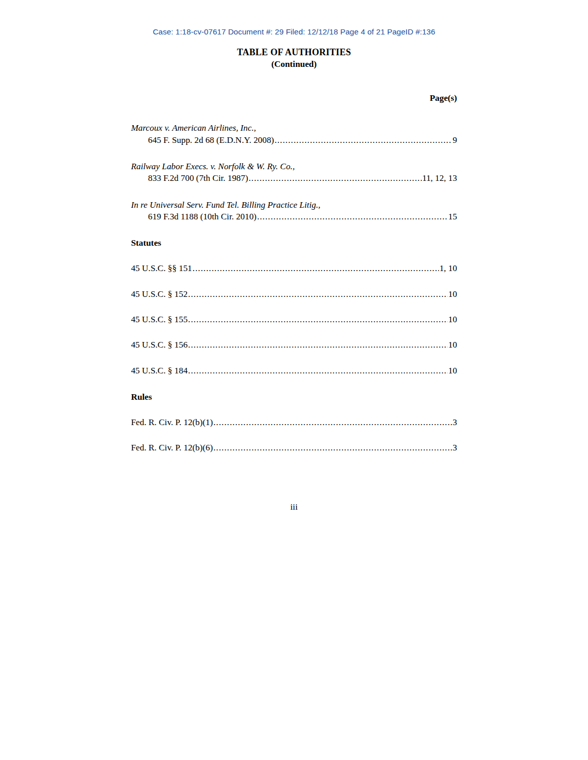Case: 1:18-cv-07617 Document #: 29 Filed: 12/12/18 Page 4 of 21 PageID #:136
TABLE OF AUTHORITIES
(Continued)
Page(s)
Marcoux v. American Airlines, Inc.,
645 F. Supp. 2d 68 (E.D.N.Y. 2008) ........................................................................................ 9
Railway Labor Execs. v. Norfolk & W. Ry. Co.,
833 F.2d 700 (7th Cir. 1987) ..................................................................................... 11, 12, 13
In re Universal Serv. Fund Tel. Billing Practice Litig.,
619 F.3d 1188 (10th Cir. 2010) .............................................................................. 15
Statutes
45 U.S.C. §§ 151 ......................................................................................................................... 1, 10
45 U.S.C. § 152 ........................................................................................................................... 10
45 U.S.C. § 155 ........................................................................................................................... 10
45 U.S.C. § 156 ........................................................................................................................... 10
45 U.S.C. § 184 ........................................................................................................................... 10
Rules
Fed. R. Civ. P. 12(b)(1) ................................................................................................................ 3
Fed. R. Civ. P. 12(b)(6) ................................................................................................................ 3
iii